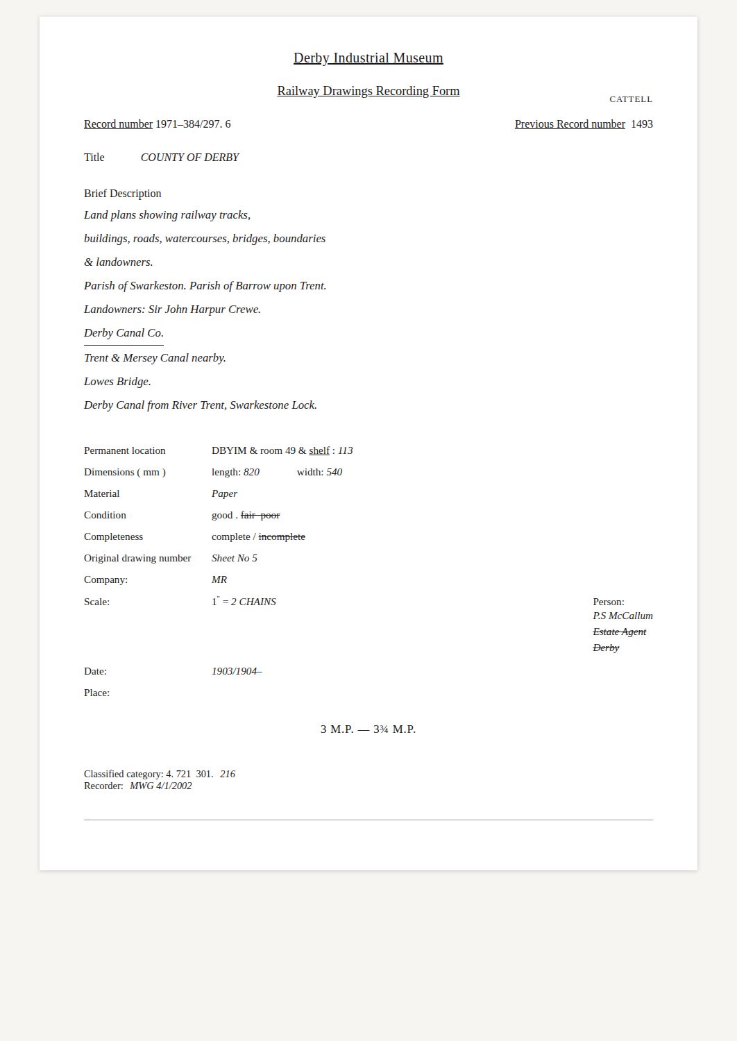Derby Industrial Museum
Railway Drawings Recording Form
CATTELL
Record number 1971–384/297. 6 Previous Record number 1493
Title COUNTY OF DERBY
Brief Description
Land plans showing railway tracks,
buildings, roads, watercourses, bridges, boundaries
& landowners.
Parish of Swarkeston. Parish of Barrow upon Trent.
Landowners: Sir John Harpur Crewe.
Derby Canal Co.
Trent & Mersey Canal nearby.
Lowes Bridge.
Derby Canal from River Trent, Swarkestone Lock.
Permanent location DBYIM & room 49 & shelf : 113
Dimensions ( mm ) length: 820 width: 540
Material Paper
Condition good . fair poor
Completeness complete / incomplete
Original drawing number Sheet No 5
Company: MR
Scale: 1" = 2 CHAINS Person: P.S McCallum Estate Agent Derby
Date: 1903/1904–
Place:
3 M.P. — 3¾ M.P.
Classified category: 4. 721 301. 216
Recorder: MWG 4/1/2002